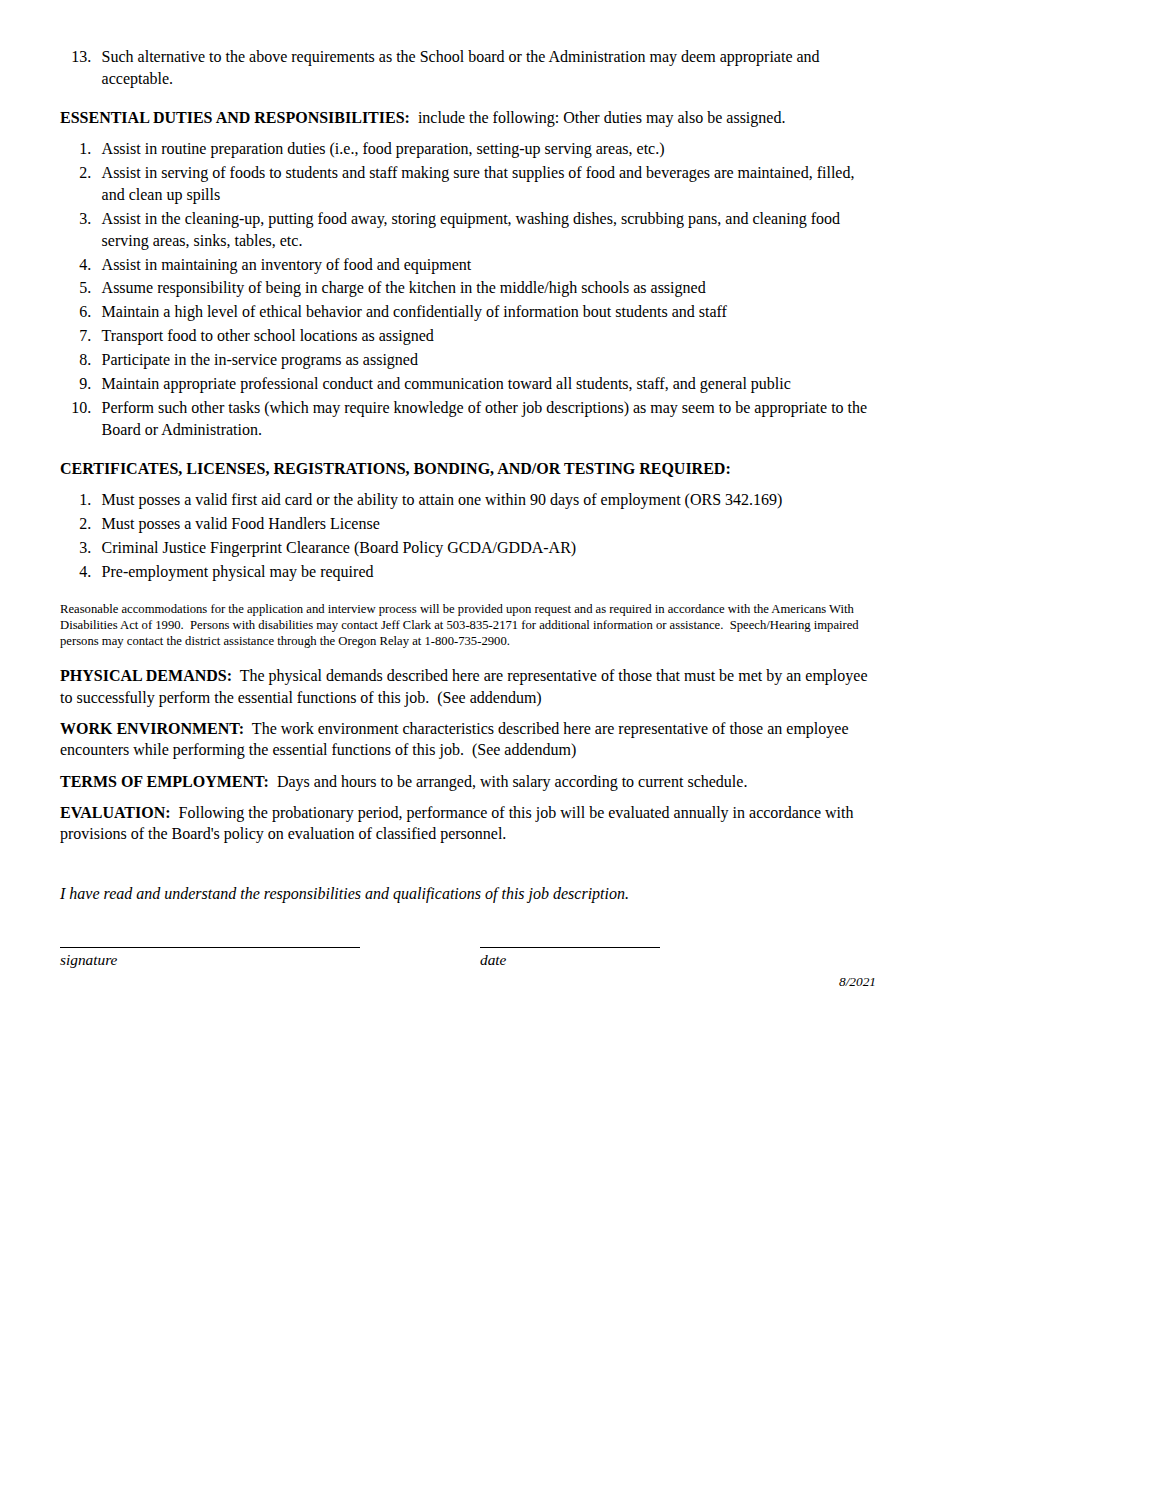Such alternative to the above requirements as the School board or the Administration may deem appropriate and acceptable.
ESSENTIAL DUTIES AND RESPONSIBILITIES: include the following: Other duties may also be assigned.
Assist in routine preparation duties (i.e., food preparation, setting-up serving areas, etc.)
Assist in serving of foods to students and staff making sure that supplies of food and beverages are maintained, filled, and clean up spills
Assist in the cleaning-up, putting food away, storing equipment, washing dishes, scrubbing pans, and cleaning food serving areas, sinks, tables, etc.
Assist in maintaining an inventory of food and equipment
Assume responsibility of being in charge of the kitchen in the middle/high schools as assigned
Maintain a high level of ethical behavior and confidentially of information bout students and staff
Transport food to other school locations as assigned
Participate in the in-service programs as assigned
Maintain appropriate professional conduct and communication toward all students, staff, and general public
Perform such other tasks (which may require knowledge of other job descriptions) as may seem to be appropriate to the Board or Administration.
CERTIFICATES, LICENSES, REGISTRATIONS, BONDING, AND/OR TESTING REQUIRED:
Must posses a valid first aid card or the ability to attain one within 90 days of employment (ORS 342.169)
Must posses a valid Food Handlers License
Criminal Justice Fingerprint Clearance (Board Policy GCDA/GDDA-AR)
Pre-employment physical may be required
Reasonable accommodations for the application and interview process will be provided upon request and as required in accordance with the Americans With Disabilities Act of 1990. Persons with disabilities may contact Jeff Clark at 503-835-2171 for additional information or assistance. Speech/Hearing impaired persons may contact the district assistance through the Oregon Relay at 1-800-735-2900.
PHYSICAL DEMANDS: The physical demands described here are representative of those that must be met by an employee to successfully perform the essential functions of this job. (See addendum)
WORK ENVIRONMENT: The work environment characteristics described here are representative of those an employee encounters while performing the essential functions of this job. (See addendum)
TERMS OF EMPLOYMENT: Days and hours to be arranged, with salary according to current schedule.
EVALUATION: Following the probationary period, performance of this job will be evaluated annually in accordance with provisions of the Board's policy on evaluation of classified personnel.
I have read and understand the responsibilities and qualifications of this job description.
signature
date
8/2021